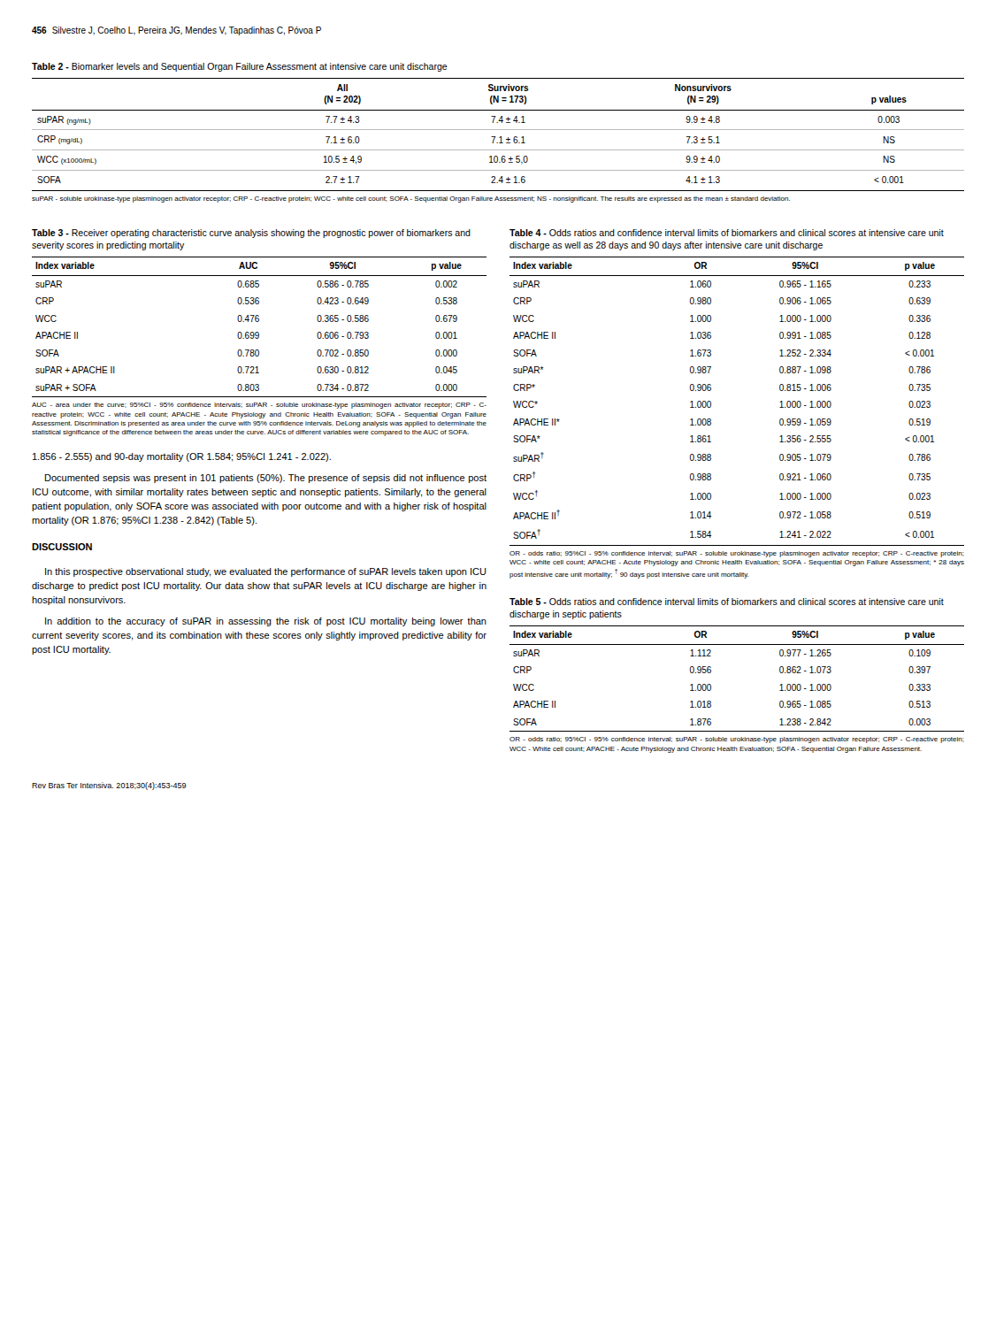456 Silvestre J, Coelho L, Pereira JG, Mendes V, Tapadinhas C, Póvoa P
Table 2 - Biomarker levels and Sequential Organ Failure Assessment at intensive care unit discharge
| | All (N = 202) | Survivors (N = 173) | Nonsurvivors (N = 29) | p values |
| --- | --- | --- | --- | --- |
| suPAR (ng/mL) | 7.7 ± 4.3 | 7.4 ± 4.1 | 9.9 ± 4.8 | 0.003 |
| CRP (mg/dL) | 7.1 ± 6.0 | 7.1 ± 6.1 | 7.3 ± 5.1 | NS |
| WCC (x1000/mL) | 10.5 ± 4,9 | 10.6 ± 5,0 | 9.9 ± 4.0 | NS |
| SOFA | 2.7 ± 1.7 | 2.4 ± 1.6 | 4.1 ± 1.3 | < 0.001 |
suPAR - soluble urokinase-type plasminogen activator receptor; CRP - C-reactive protein; WCC - white cell count; SOFA - Sequential Organ Failure Assessment; NS - nonsignificant. The results are expressed as the mean ± standard deviation.
Table 3 - Receiver operating characteristic curve analysis showing the prognostic power of biomarkers and severity scores in predicting mortality
| Index variable | AUC | 95%CI | p value |
| --- | --- | --- | --- |
| suPAR | 0.685 | 0.586 - 0.785 | 0.002 |
| CRP | 0.536 | 0.423 - 0.649 | 0.538 |
| WCC | 0.476 | 0.365 - 0.586 | 0.679 |
| APACHE II | 0.699 | 0.606 - 0.793 | 0.001 |
| SOFA | 0.780 | 0.702 - 0.850 | 0.000 |
| suPAR + APACHE II | 0.721 | 0.630 - 0.812 | 0.045 |
| suPAR + SOFA | 0.803 | 0.734 - 0.872 | 0.000 |
AUC - area under the curve; 95%CI - 95% confidence intervals; suPAR - soluble urokinase-type plasminogen activator receptor; CRP - C-reactive protein; WCC - white cell count; APACHE - Acute Physiology and Chronic Health Evaluation; SOFA - Sequential Organ Failure Assessment. Discrimination is presented as area under the curve with 95% confidence intervals. DeLong analysis was applied to determinate the statistical significance of the difference between the areas under the curve. AUCs of different variables were compared to the AUC of SOFA.
1.856 - 2.555) and 90-day mortality (OR 1.584; 95%CI 1.241 - 2.022).
Documented sepsis was present in 101 patients (50%). The presence of sepsis did not influence post ICU outcome, with similar mortality rates between septic and nonseptic patients. Similarly, to the general patient population, only SOFA score was associated with poor outcome and with a higher risk of hospital mortality (OR 1.876; 95%CI 1.238 - 2.842) (Table 5).
DISCUSSION
In this prospective observational study, we evaluated the performance of suPAR levels taken upon ICU discharge to predict post ICU mortality. Our data show that suPAR levels at ICU discharge are higher in hospital nonsurvivors.
In addition to the accuracy of suPAR in assessing the risk of post ICU mortality being lower than current severity scores, and its combination with these scores only slightly improved predictive ability for post ICU mortality.
Table 4 - Odds ratios and confidence interval limits of biomarkers and clinical scores at intensive care unit discharge as well as 28 days and 90 days after intensive care unit discharge
| Index variable | OR | 95%CI | p value |
| --- | --- | --- | --- |
| suPAR | 1.060 | 0.965 - 1.165 | 0.233 |
| CRP | 0.980 | 0.906 - 1.065 | 0.639 |
| WCC | 1.000 | 1.000 - 1.000 | 0.336 |
| APACHE II | 1.036 | 0.991 - 1.085 | 0.128 |
| SOFA | 1.673 | 1.252 - 2.334 | < 0.001 |
| suPAR* | 0.987 | 0.887 - 1.098 | 0.786 |
| CRP* | 0.906 | 0.815 - 1.006 | 0.735 |
| WCC* | 1.000 | 1.000 - 1.000 | 0.023 |
| APACHE II* | 1.008 | 0.959 - 1.059 | 0.519 |
| SOFA* | 1.861 | 1.356 - 2.555 | < 0.001 |
| suPAR † | 0.988 | 0.905 - 1.079 | 0.786 |
| CRP † | 0.988 | 0.921 - 1.060 | 0.735 |
| WCC † | 1.000 | 1.000 - 1.000 | 0.023 |
| APACHE II † | 1.014 | 0.972 - 1.058 | 0.519 |
| SOFA † | 1.584 | 1.241 - 2.022 | < 0.001 |
OR - odds ratio; 95%CI - 95% confidence interval; suPAR - soluble urokinase-type plasminogen activator receptor; CRP - C-reactive protein; WCC - white cell count; APACHE - Acute Physiology and Chronic Health Evaluation; SOFA - Sequential Organ Failure Assessment; * 28 days post intensive care unit mortality; † 90 days post intensive care unit mortality.
Table 5 - Odds ratios and confidence interval limits of biomarkers and clinical scores at intensive care unit discharge in septic patients
| Index variable | OR | 95%CI | p value |
| --- | --- | --- | --- |
| suPAR | 1.112 | 0.977 - 1.265 | 0.109 |
| CRP | 0.956 | 0.862 - 1.073 | 0.397 |
| WCC | 1.000 | 1.000 - 1.000 | 0.333 |
| APACHE II | 1.018 | 0.965 - 1.085 | 0.513 |
| SOFA | 1.876 | 1.238 - 2.842 | 0.003 |
OR - odds ratio; 95%CI - 95% confidence interval; suPAR - soluble urokinase-type plasminogen activator receptor; CRP - C-reactive protein; WCC - White cell count; APACHE - Acute Physiology and Chronic Health Evaluation; SOFA - Sequential Organ Failure Assessment.
Rev Bras Ter Intensiva. 2018;30(4):453-459